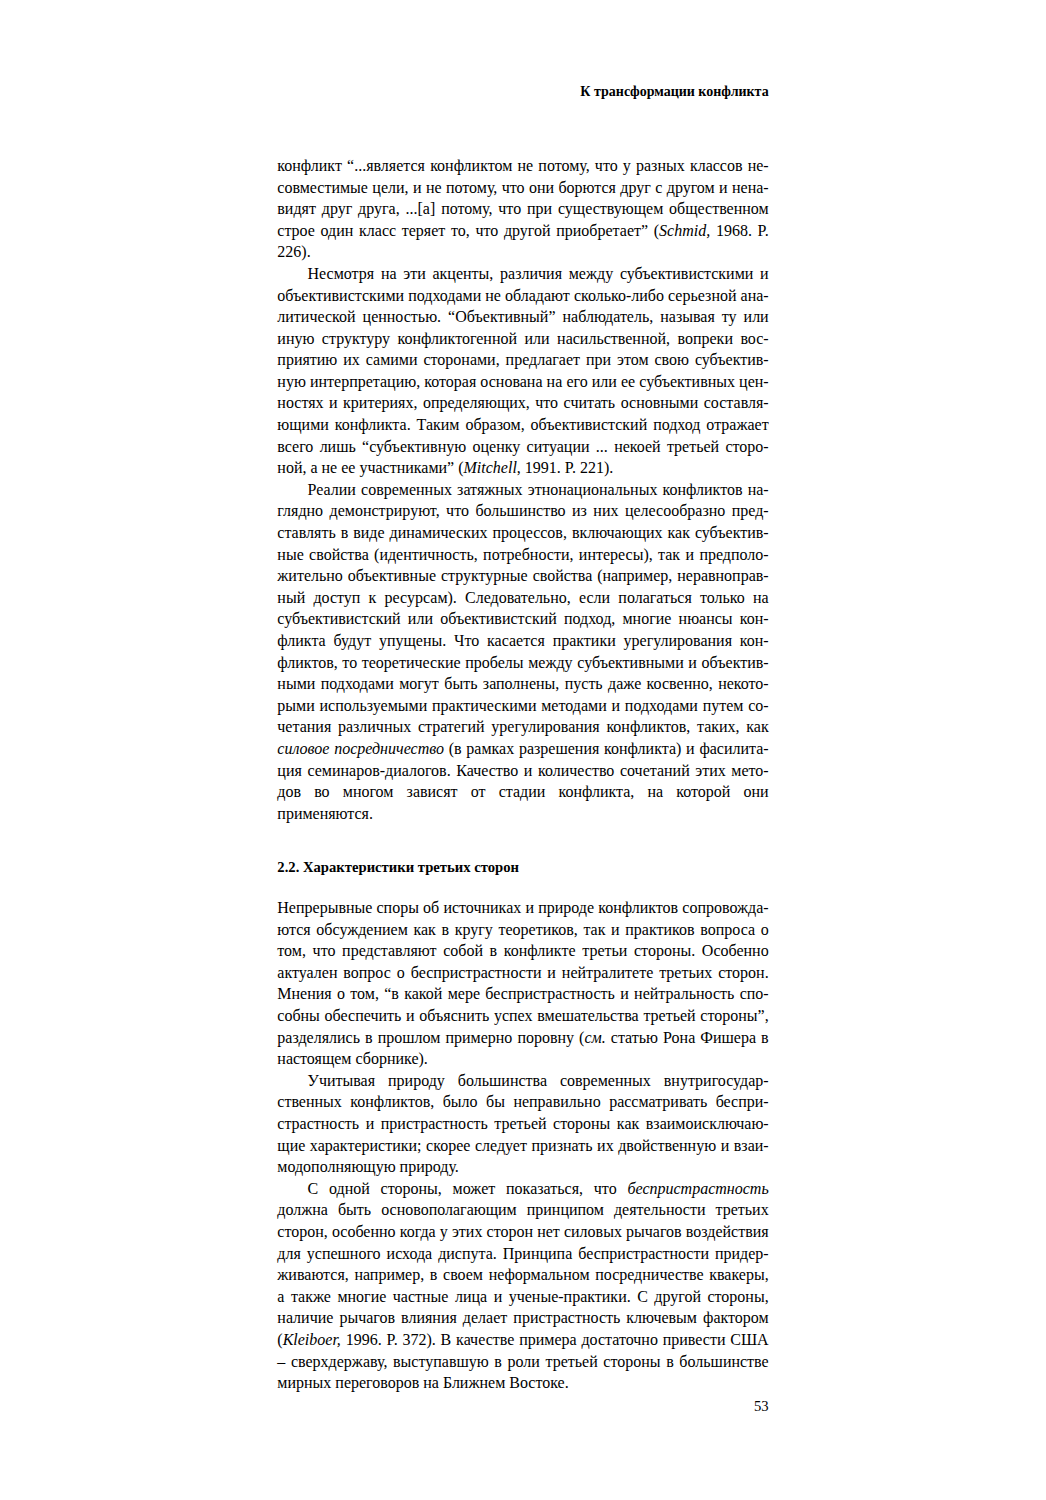К трансформации конфликта
конфликт “...является конфликтом не потому, что у разных классов несовместимые цели, и не потому, что они борются друг с другом и ненавидят друг друга, ...[а] потому, что при существующем общественном строе один класс теряет то, что другой приобретает” (Schmid, 1968. P. 226).
Несмотря на эти акценты, различия между субъективистскими и объективистскими подходами не обладают сколько-либо серьезной аналитической ценностью. “Объективный” наблюдатель, называя ту или иную структуру конфликтогенной или насильственной, вопреки восприятию их самими сторонами, предлагает при этом свою субъективную интерпретацию, которая основана на его или ее субъективных ценностях и критериях, определяющих, что считать основными составляющими конфликта. Таким образом, объективистский подход отражает всего лишь “субъективную оценку ситуации ... некоей третьей стороной, а не ее участниками” (Mitchell, 1991. P. 221).
Реалии современных затяжных этнонациональных конфликтов наглядно демонстрируют, что большинство из них целесообразно представлять в виде динамических процессов, включающих как субъективные свойства (идентичность, потребности, интересы), так и предположительно объективные структурные свойства (например, неравноправный доступ к ресурсам). Следовательно, если полагаться только на субъективистский или объективистский подход, многие нюансы конфликта будут упущены. Что касается практики урегулирования конфликтов, то теоретические пробелы между субъективными и объективными подходами могут быть заполнены, пусть даже косвенно, некоторыми используемыми практическими методами и подходами путем сочетания различных стратегий урегулирования конфликтов, таких, как силовое посредничество (в рамках разрешения конфликта) и фасилитация семинаров-диалогов. Качество и количество сочетаний этих методов во многом зависят от стадии конфликта, на которой они применяются.
2.2. Характеристики третьих сторон
Непрерывные споры об источниках и природе конфликтов сопровождаются обсуждением как в кругу теоретиков, так и практиков вопроса о том, что представляют собой в конфликте третьи стороны. Особенно актуален вопрос о беспристрастности и нейтралитете третьих сторон. Мнения о том, “в какой мере беспристрастность и нейтральность способны обеспечить и объяснить успех вмешательства третьей стороны”, разделялись в прошлом примерно поровну (см. статью Рона Фишера в настоящем сборнике).
Учитывая природу большинства современных внутригосударственных конфликтов, было бы неправильно рассматривать беспристрастность и пристрастность третьей стороны как взаимоисключающие характеристики; скорее следует признать их двойственную и взаимодополняющую природу.
С одной стороны, может показаться, что беспристрастность должна быть основополагающим принципом деятельности третьих сторон, особенно когда у этих сторон нет силовых рычагов воздействия для успешного исхода диспута. Принципа беспристрастности придерживаются, например, в своем неформальном посредничестве квакеры, а также многие частные лица и ученые-практики. С другой стороны, наличие рычагов влияния делает пристрастность ключевым фактором (Kleiboer, 1996. P. 372). В качестве примера достаточно привести США – сверхдержаву, выступавшую в роли третьей стороны в большинстве мирных переговоров на Ближнем Востоке.
53